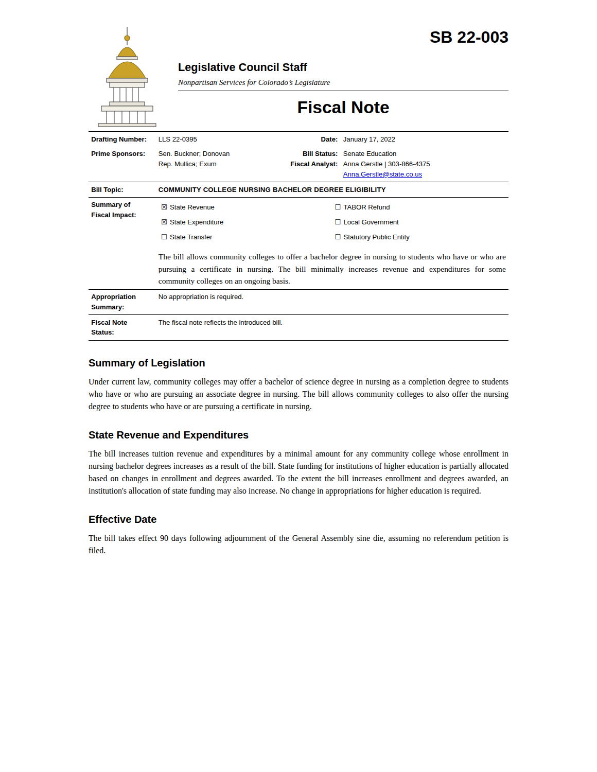SB 22-003
Legislative Council Staff
Nonpartisan Services for Colorado’s Legislature
Fiscal Note
| Drafting Number: | LLS 22-0395 | Date: | January 17, 2022 |
| Prime Sponsors: | Sen. Buckner; Donovan Rep. Mullica; Exum | Bill Status: Fiscal Analyst: | Senate Education Anna Gerstle / 303-866-4375 Anna.Gerstle@state.co.us |
| Bill Topic: | COMMUNITY COLLEGE NURSING BACHELOR DEGREE ELIGIBILITY |
| Summary of Fiscal Impact: | / ☒ State Revenue / ☐ TABOR Refund / / ☒ State Expenditure / ☐ Local Government / / ☐ State Transfer / ☐ Statutory Public Entity / The bill allows community colleges to offer a bachelor degree in nursing to students who have or who are pursuing a certificate in nursing. The bill minimally increases revenue and expenditures for some community colleges on an ongoing basis. |
| Appropriation Summary: | No appropriation is required. |
| Fiscal Note Status: | The fiscal note reflects the introduced bill. |
Summary of Legislation
Under current law, community colleges may offer a bachelor of science degree in nursing as a completion degree to students who have or who are pursuing an associate degree in nursing. The bill allows community colleges to also offer the nursing degree to students who have or are pursuing a certificate in nursing.
State Revenue and Expenditures
The bill increases tuition revenue and expenditures by a minimal amount for any community college whose enrollment in nursing bachelor degrees increases as a result of the bill. State funding for institutions of higher education is partially allocated based on changes in enrollment and degrees awarded. To the extent the bill increases enrollment and degrees awarded, an institution's allocation of state funding may also increase. No change in appropriations for higher education is required.
Effective Date
The bill takes effect 90 days following adjournment of the General Assembly sine die, assuming no referendum petition is filed.